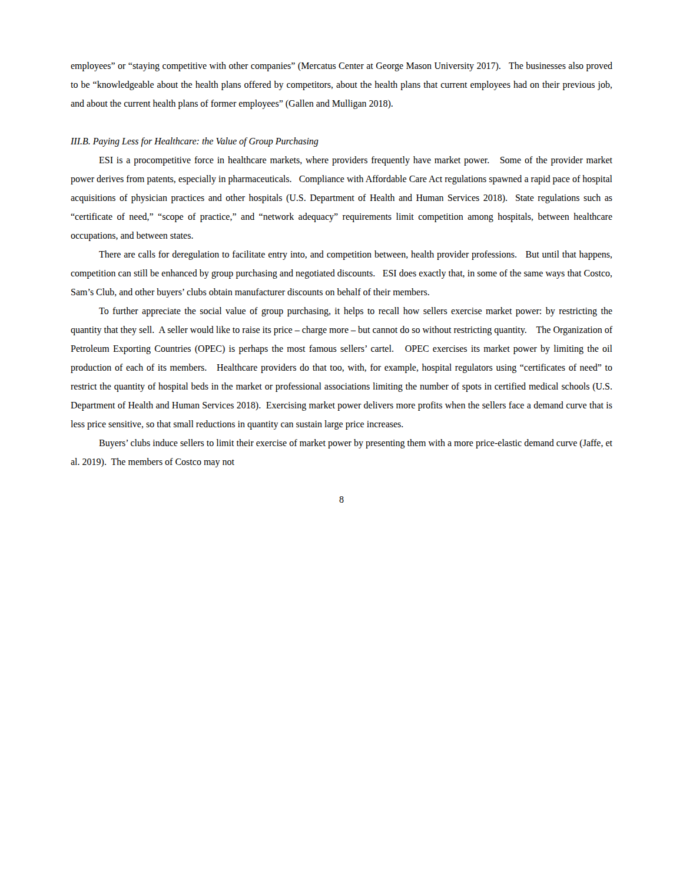employees” or “staying competitive with other companies” (Mercatus Center at George Mason University 2017). The businesses also proved to be “knowledgeable about the health plans offered by competitors, about the health plans that current employees had on their previous job, and about the current health plans of former employees” (Gallen and Mulligan 2018).
III.B. Paying Less for Healthcare: the Value of Group Purchasing
ESI is a procompetitive force in healthcare markets, where providers frequently have market power. Some of the provider market power derives from patents, especially in pharmaceuticals. Compliance with Affordable Care Act regulations spawned a rapid pace of hospital acquisitions of physician practices and other hospitals (U.S. Department of Health and Human Services 2018). State regulations such as “certificate of need,” “scope of practice,” and “network adequacy” requirements limit competition among hospitals, between healthcare occupations, and between states.
There are calls for deregulation to facilitate entry into, and competition between, health provider professions. But until that happens, competition can still be enhanced by group purchasing and negotiated discounts. ESI does exactly that, in some of the same ways that Costco, Sam’s Club, and other buyers’ clubs obtain manufacturer discounts on behalf of their members.
To further appreciate the social value of group purchasing, it helps to recall how sellers exercise market power: by restricting the quantity that they sell. A seller would like to raise its price – charge more – but cannot do so without restricting quantity. The Organization of Petroleum Exporting Countries (OPEC) is perhaps the most famous sellers’ cartel. OPEC exercises its market power by limiting the oil production of each of its members. Healthcare providers do that too, with, for example, hospital regulators using “certificates of need” to restrict the quantity of hospital beds in the market or professional associations limiting the number of spots in certified medical schools (U.S. Department of Health and Human Services 2018). Exercising market power delivers more profits when the sellers face a demand curve that is less price sensitive, so that small reductions in quantity can sustain large price increases.
Buyers’ clubs induce sellers to limit their exercise of market power by presenting them with a more price-elastic demand curve (Jaffe, et al. 2019). The members of Costco may not
8